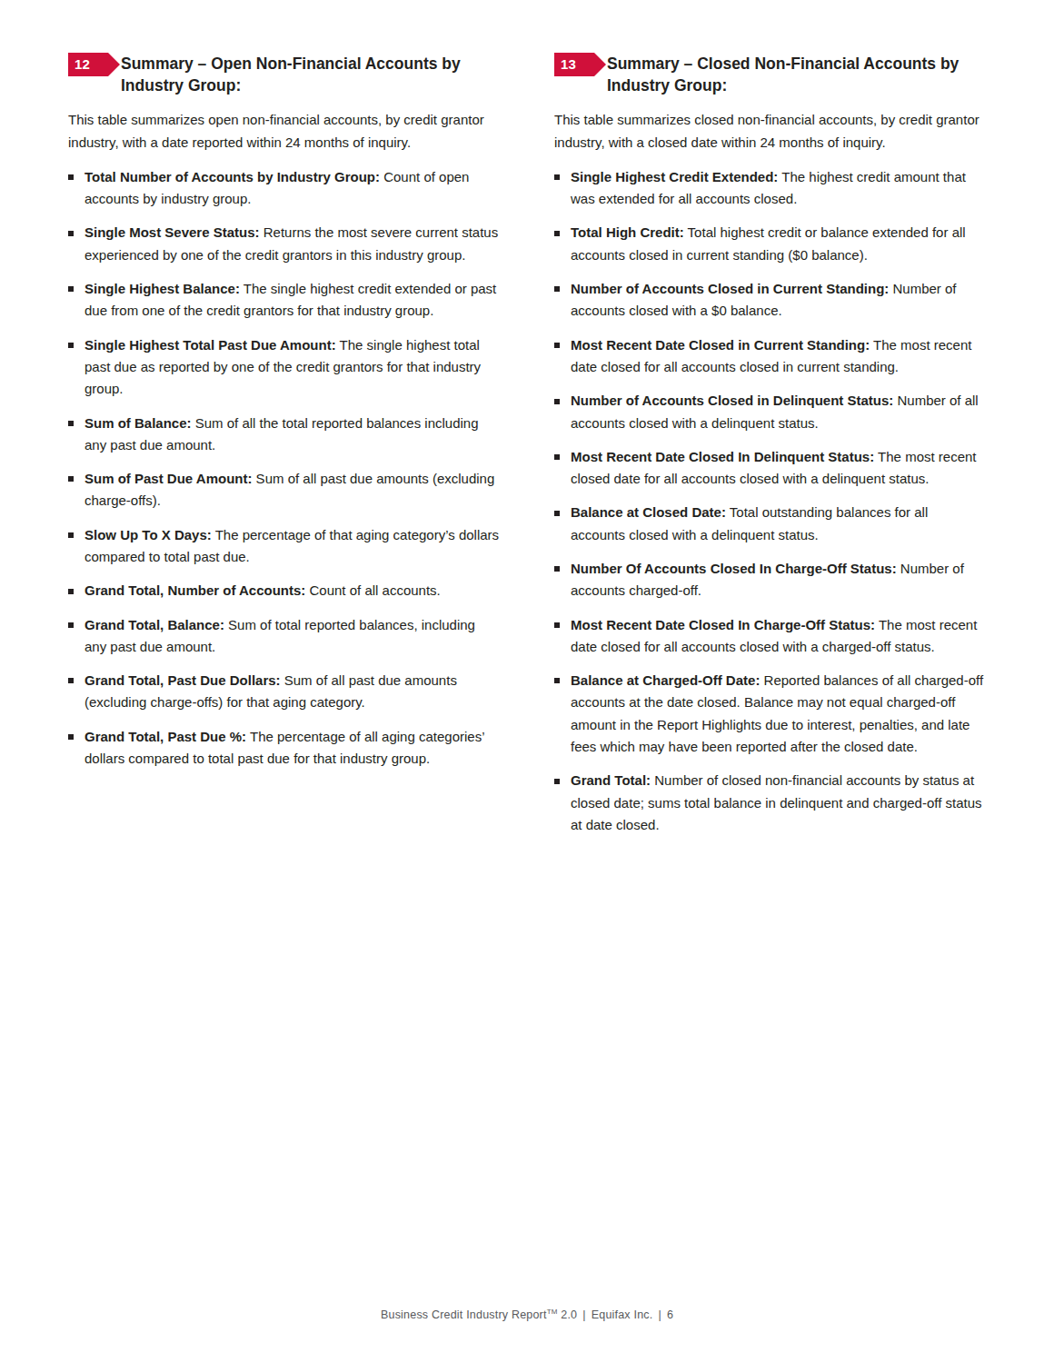12
Summary – Open Non-Financial Accounts by Industry Group:
This table summarizes open non-financial accounts, by credit grantor industry, with a date reported within 24 months of inquiry.
Total Number of Accounts by Industry Group: Count of open accounts by industry group.
Single Most Severe Status: Returns the most severe current status experienced by one of the credit grantors in this industry group.
Single Highest Balance: The single highest credit extended or past due from one of the credit grantors for that industry group.
Single Highest Total Past Due Amount: The single highest total past due as reported by one of the credit grantors for that industry group.
Sum of Balance: Sum of all the total reported balances including any past due amount.
Sum of Past Due Amount: Sum of all past due amounts (excluding charge-offs).
Slow Up To X Days: The percentage of that aging category’s dollars compared to total past due.
Grand Total, Number of Accounts: Count of all accounts.
Grand Total, Balance: Sum of total reported balances, including any past due amount.
Grand Total, Past Due Dollars: Sum of all past due amounts (excluding charge-offs) for that aging category.
Grand Total, Past Due %: The percentage of all aging categories’ dollars compared to total past due for that industry group.
13
Summary – Closed Non-Financial Accounts by Industry Group:
This table summarizes closed non-financial accounts, by credit grantor industry, with a closed date within 24 months of inquiry.
Single Highest Credit Extended: The highest credit amount that was extended for all accounts closed.
Total High Credit: Total highest credit or balance extended for all accounts closed in current standing ($0 balance).
Number of Accounts Closed in Current Standing: Number of accounts closed with a $0 balance.
Most Recent Date Closed in Current Standing: The most recent date closed for all accounts closed in current standing.
Number of Accounts Closed in Delinquent Status: Number of all accounts closed with a delinquent status.
Most Recent Date Closed In Delinquent Status: The most recent closed date for all accounts closed with a delinquent status.
Balance at Closed Date: Total outstanding balances for all accounts closed with a delinquent status.
Number Of Accounts Closed In Charge-Off Status: Number of accounts charged-off.
Most Recent Date Closed In Charge-Off Status: The most recent date closed for all accounts closed with a charged-off status.
Balance at Charged-Off Date: Reported balances of all charged-off accounts at the date closed. Balance may not equal charged-off amount in the Report Highlights due to interest, penalties, and late fees which may have been reported after the closed date.
Grand Total: Number of closed non-financial accounts by status at closed date; sums total balance in delinquent and charged-off status at date closed.
Business Credit Industry ReportTM 2.0|Equifax Inc.|6